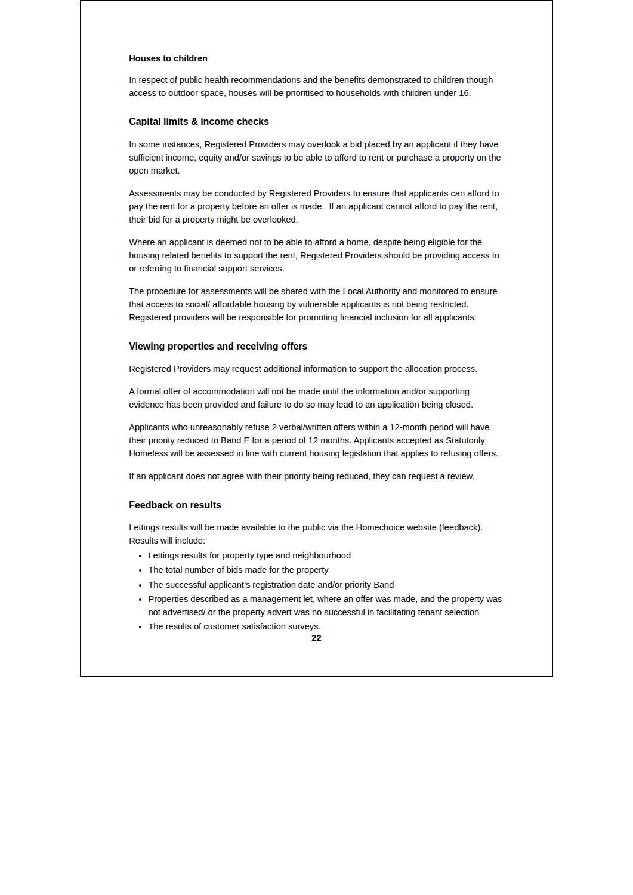Houses to children
In respect of public health recommendations and the benefits demonstrated to children though access to outdoor space, houses will be prioritised to households with children under 16.
Capital limits & income checks
In some instances, Registered Providers may overlook a bid placed by an applicant if they have sufficient income, equity and/or savings to be able to afford to rent or purchase a property on the open market.
Assessments may be conducted by Registered Providers to ensure that applicants can afford to pay the rent for a property before an offer is made. If an applicant cannot afford to pay the rent, their bid for a property might be overlooked.
Where an applicant is deemed not to be able to afford a home, despite being eligible for the housing related benefits to support the rent, Registered Providers should be providing access to or referring to financial support services.
The procedure for assessments will be shared with the Local Authority and monitored to ensure that access to social/ affordable housing by vulnerable applicants is not being restricted. Registered providers will be responsible for promoting financial inclusion for all applicants.
Viewing properties and receiving offers
Registered Providers may request additional information to support the allocation process.
A formal offer of accommodation will not be made until the information and/or supporting evidence has been provided and failure to do so may lead to an application being closed.
Applicants who unreasonably refuse 2 verbal/written offers within a 12-month period will have their priority reduced to Band E for a period of 12 months. Applicants accepted as Statutorily Homeless will be assessed in line with current housing legislation that applies to refusing offers.
If an applicant does not agree with their priority being reduced, they can request a review.
Feedback on results
Lettings results will be made available to the public via the Homechoice website (feedback). Results will include:
Lettings results for property type and neighbourhood
The total number of bids made for the property
The successful applicant’s registration date and/or priority Band
Properties described as a management let, where an offer was made, and the property was not advertised/ or the property advert was no successful in facilitating tenant selection
The results of customer satisfaction surveys.
22